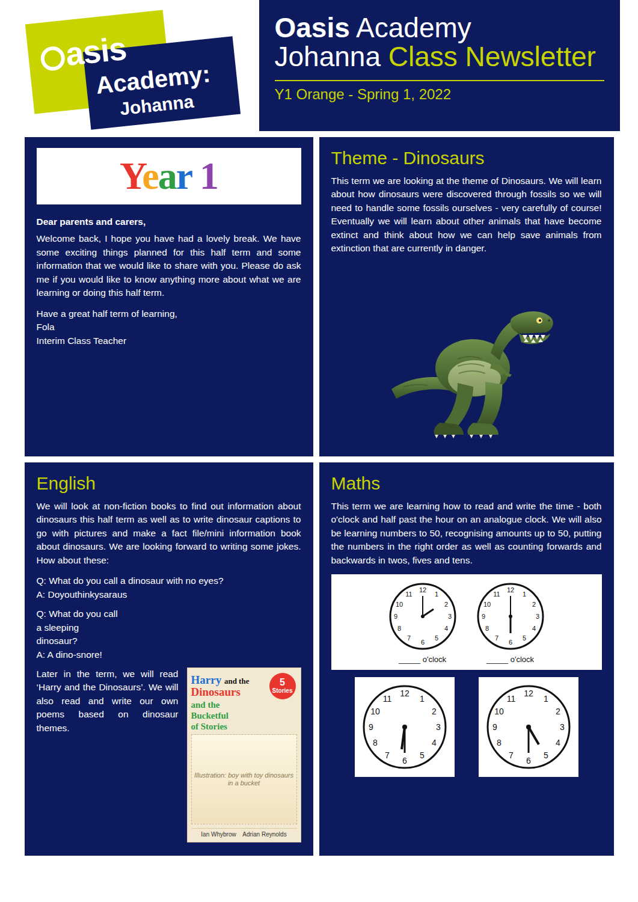asis
Academy:
Johanna
Oasis Academy
Johanna Class Newsletter
Y1 Orange - Spring 1, 2022
Year 1
Dear parents and carers,
Welcome back, I hope you have had a lovely break. We have some exciting things planned for this half term and some information that we would like to share with you. Please do ask me if you would like to know anything more about what we are learning or doing this half term.
Have a great half term of learning,
Fola
Interim Class Teacher
Theme - Dinosaurs
This term we are looking at the theme of Dinosaurs. We will learn about how dinosaurs were discovered through fossils so we will need to handle some fossils ourselves - very carefully of course! Eventually we will learn about other animals that have become extinct and think about how we can help save animals from extinction that are currently in danger.
English
We will look at non-fiction books to find out information about dinosaurs this half term as well as to write dinosaur captions to go with pictures and make a fact file/mini information book about dinosaurs. We are looking forward to writing some jokes. How about these:
Q: What do you call a dinosaur with no eyes?
A: Doyouthinkysaraus
Q: What do you call
a sleeping
dinosaur?
A: A dino-snore!
Later in the term, we will read ‘Harry and the Dinosaurs’. We will also read and write our own poems based on dinosaur themes.
5 Stories
Harry and the
Dinosaurs
and the
Bucketful
of Stories
Illustration: boy with toy dinosaurs in a bucket
Ian Whybrow Adrian Reynolds
Maths
This term we are learning how to read and write the time - both o'clock and half past the hour on an analogue clock. We will also be learning numbers to 50, recognising amounts up to 50, putting the numbers in the right order as well as counting forwards and backwards in twos, fives and tens.
1212 345 678 91011
_____ o'clock
1212 345 678 91011
_____ o'clock
1212 345 678 91011
1212 345 678 91011